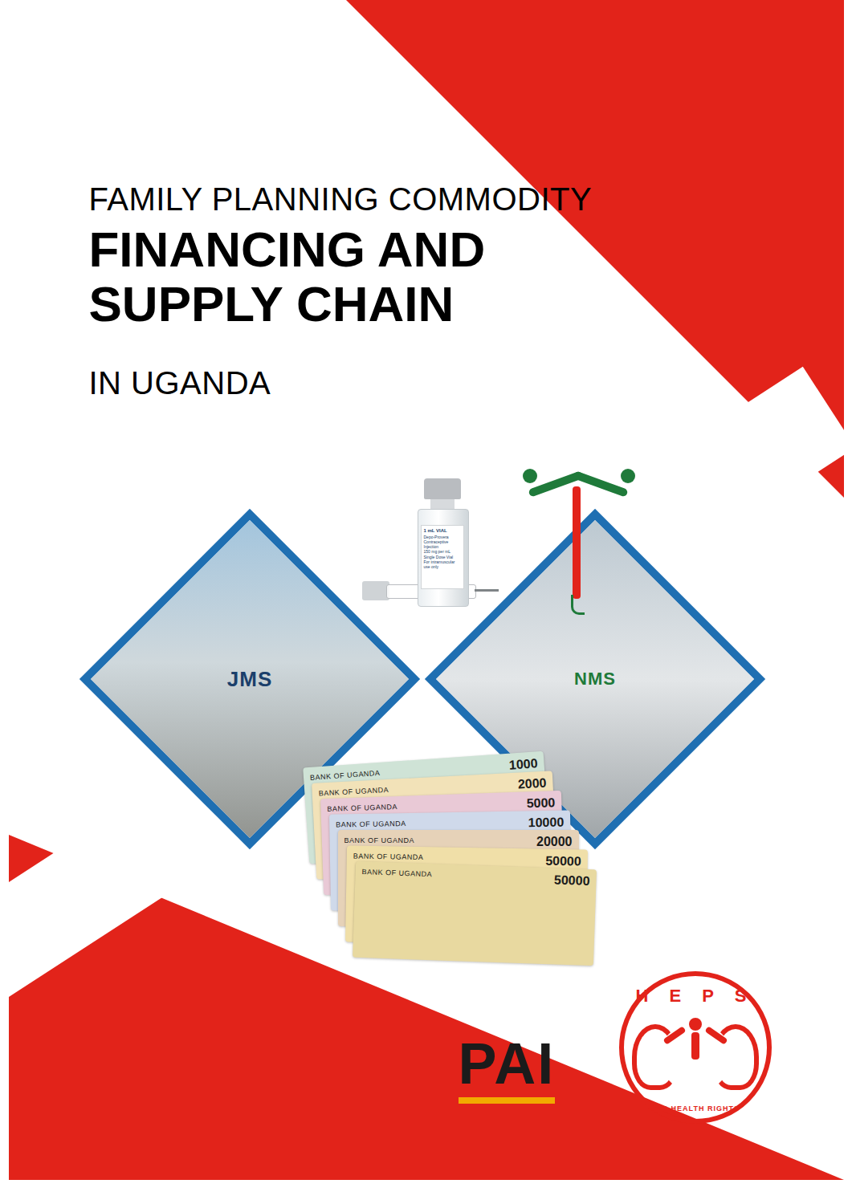FAMILY PLANNING COMMODITY
FINANCING AND
SUPPLY CHAIN
IN UGANDA
JMS
NMS
1 mL VIAL Depo-Provera
Contraceptive
Injection
150 mg per mL
Single Dose Vial
For intramuscular use only
BANK OF UGANDA 1000
BANK OF UGANDA 2000
BANK OF UGANDA 5000
BANK OF UGANDA 10000
BANK OF UGANDA 20000
BANK OF UGANDA 50000
BANK OF UGANDA 50000
PAI
H E P S
FOR HEALTH RIGHTS